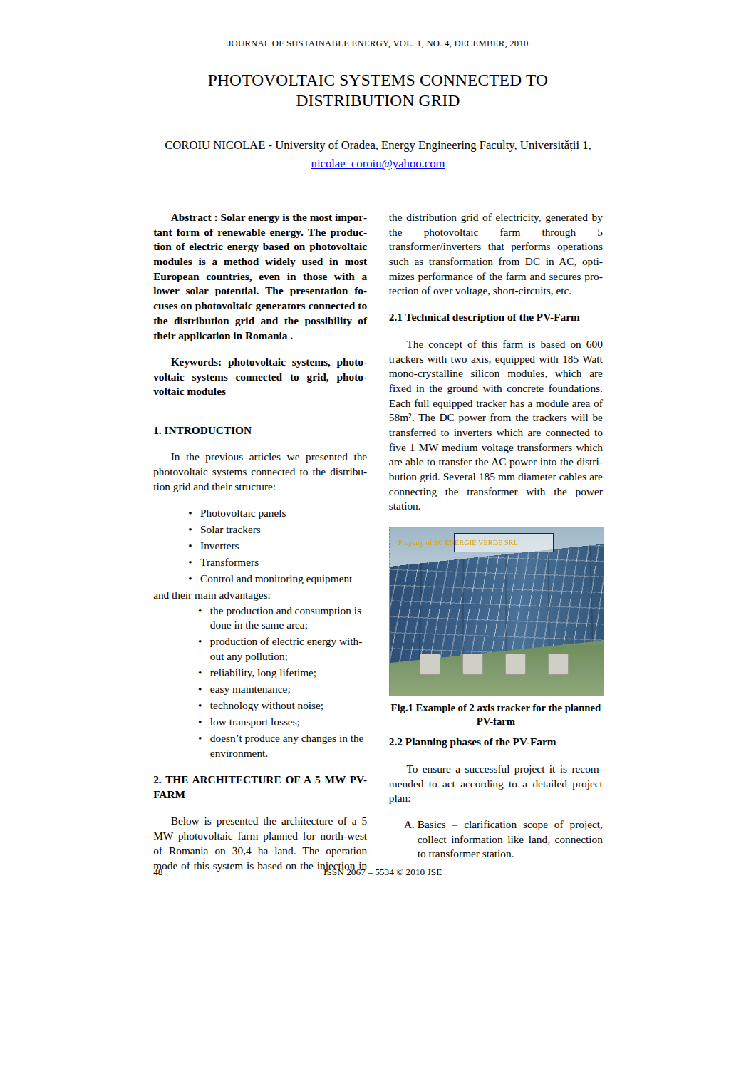JOURNAL OF SUSTAINABLE ENERGY, VOL. 1, NO. 4, DECEMBER, 2010
PHOTOVOLTAIC SYSTEMS CONNECTED TO DISTRIBUTION GRID
COROIU NICOLAE - University of Oradea, Energy Engineering Faculty, Universității 1,
nicolae_coroiu@yahoo.com
Abstract : Solar energy is the most important form of renewable energy. The production of electric energy based on photovoltaic modules is a method widely used in most European countries, even in those with a lower solar potential. The presentation focuses on photovoltaic generators connected to the distribution grid and the possibility of their application in Romania .
Keywords: photovoltaic systems, photovoltaic systems connected to grid, photovoltaic modules
1. Introduction
In the previous articles we presented the photovoltaic systems connected to the distribution grid and their structure:
Photovoltaic panels
Solar trackers
Inverters
Transformers
Control and monitoring equipment
and their main advantages:
the production and consumption is done in the same area;
production of electric energy without any pollution;
reliability, long lifetime;
easy maintenance;
technology without noise;
low transport losses;
doesn’t produce any changes in the environment.
2. The architecture of a 5 MW PV-farm
Below is presented the architecture of a 5 MW photovoltaic farm planned for north-west of Romania on 30,4 ha land. The operation mode of this system is based on the injection in the distribution grid of electricity, generated by the photovoltaic farm through 5 transformer/inverters that performs operations such as transformation from DC in AC, optimizes performance of the farm and secures protection of over voltage, short-circuits, etc.
2.1 Technical description of the PV-Farm
The concept of this farm is based on 600 trackers with two axis, equipped with 185 Watt mono-crystalline silicon modules, which are fixed in the ground with concrete foundations. Each full equipped tracker has a module area of 58m². The DC power from the trackers will be transferred to inverters which are connected to five 1 MW medium voltage transformers which are able to transfer the AC power into the distribution grid. Several 185 mm diameter cables are connecting the transformer with the power station.
Property of SC ENERGIE VERDE SRL
Fig.1 Example of 2 axis tracker for the planned PV-farm
2.2 Planning phases of the PV-Farm
To ensure a successful project it is recommended to act according to a detailed project plan:
Basics – clarification scope of project, collect information like land, connection to transformer station.
48
ISSN 2067 – 5534 © 2010 JSE